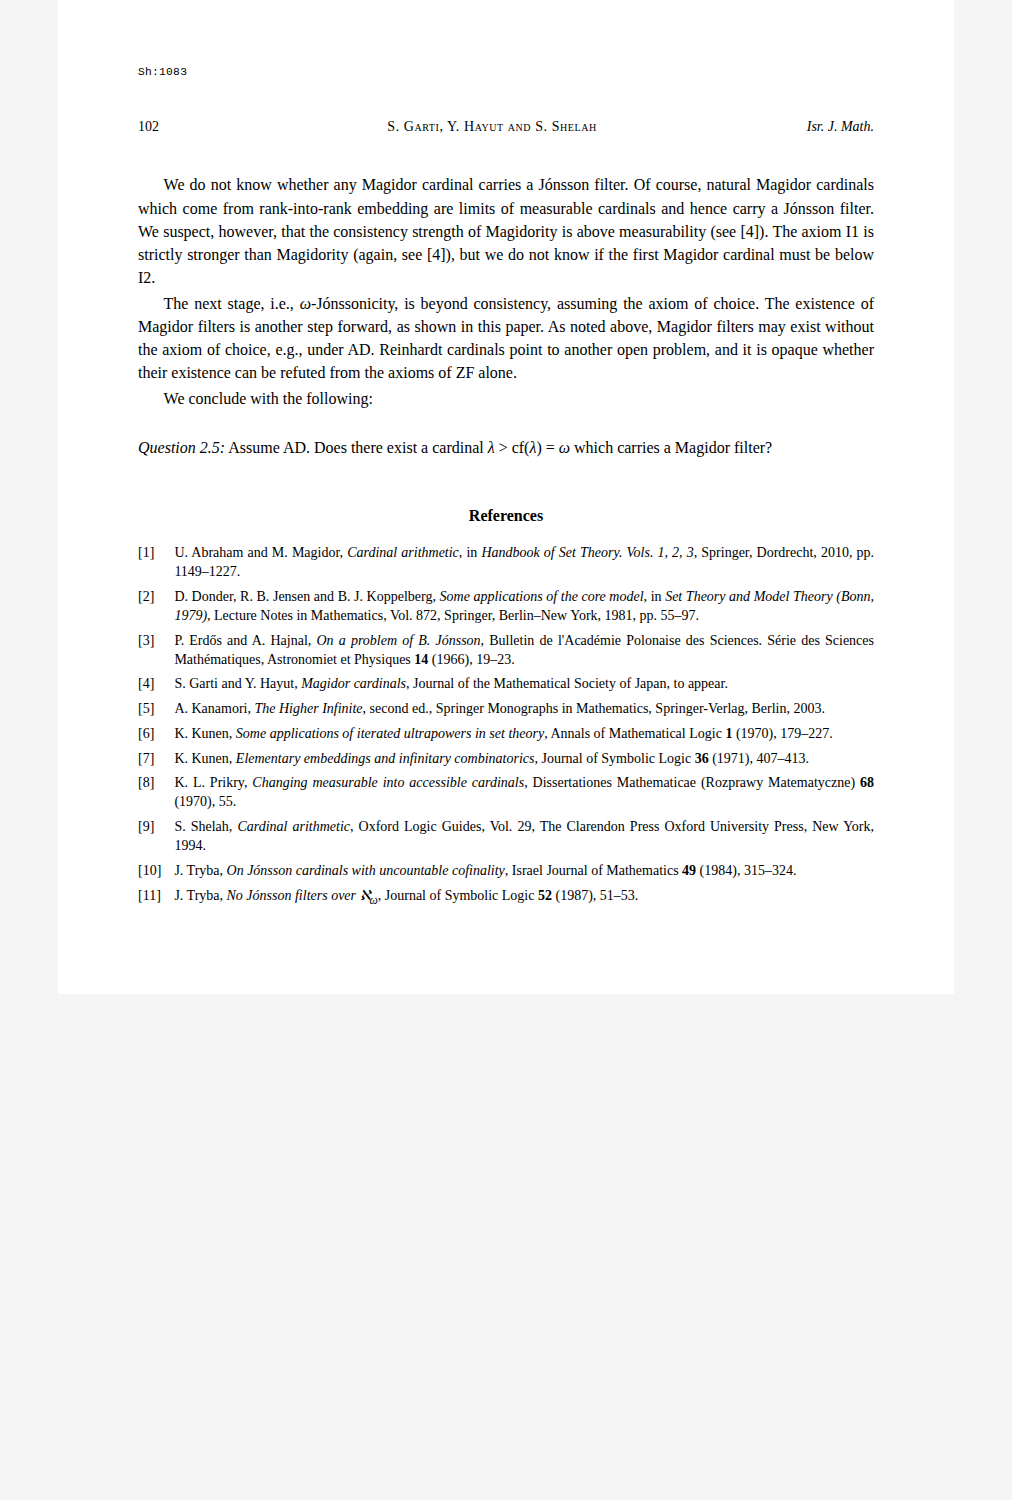Sh:1083
102
S. Garti, Y. Hayut and S. Shelah
Isr. J. Math.
We do not know whether any Magidor cardinal carries a Jónsson filter. Of course, natural Magidor cardinals which come from rank-into-rank embedding are limits of measurable cardinals and hence carry a Jónsson filter. We suspect, however, that the consistency strength of Magidority is above measurability (see [4]). The axiom I1 is strictly stronger than Magidority (again, see [4]), but we do not know if the first Magidor cardinal must be below I2.
The next stage, i.e., ω-Jónssonicity, is beyond consistency, assuming the axiom of choice. The existence of Magidor filters is another step forward, as shown in this paper. As noted above, Magidor filters may exist without the axiom of choice, e.g., under AD. Reinhardt cardinals point to another open problem, and it is opaque whether their existence can be refuted from the axioms of ZF alone.
We conclude with the following:
Question 2.5: Assume AD. Does there exist a cardinal λ > cf(λ) = ω which carries a Magidor filter?
References
[1] U. Abraham and M. Magidor, Cardinal arithmetic, in Handbook of Set Theory. Vols. 1, 2, 3, Springer, Dordrecht, 2010, pp. 1149–1227.
[2] D. Donder, R. B. Jensen and B. J. Koppelberg, Some applications of the core model, in Set Theory and Model Theory (Bonn, 1979), Lecture Notes in Mathematics, Vol. 872, Springer, Berlin–New York, 1981, pp. 55–97.
[3] P. Erdős and A. Hajnal, On a problem of B. Jónsson, Bulletin de l'Académie Polonaise des Sciences. Série des Sciences Mathématiques, Astronomiet et Physiques 14 (1966), 19–23.
[4] S. Garti and Y. Hayut, Magidor cardinals, Journal of the Mathematical Society of Japan, to appear.
[5] A. Kanamori, The Higher Infinite, second ed., Springer Monographs in Mathematics, Springer-Verlag, Berlin, 2003.
[6] K. Kunen, Some applications of iterated ultrapowers in set theory, Annals of Mathematical Logic 1 (1970), 179–227.
[7] K. Kunen, Elementary embeddings and infinitary combinatorics, Journal of Symbolic Logic 36 (1971), 407–413.
[8] K. L. Prikry, Changing measurable into accessible cardinals, Dissertationes Mathematicae (Rozprawy Matematyczne) 68 (1970), 55.
[9] S. Shelah, Cardinal arithmetic, Oxford Logic Guides, Vol. 29, The Clarendon Press Oxford University Press, New York, 1994.
[10] J. Tryba, On Jónsson cardinals with uncountable cofinality, Israel Journal of Mathematics 49 (1984), 315–324.
[11] J. Tryba, No Jónsson filters over ℵω, Journal of Symbolic Logic 52 (1987), 51–53.